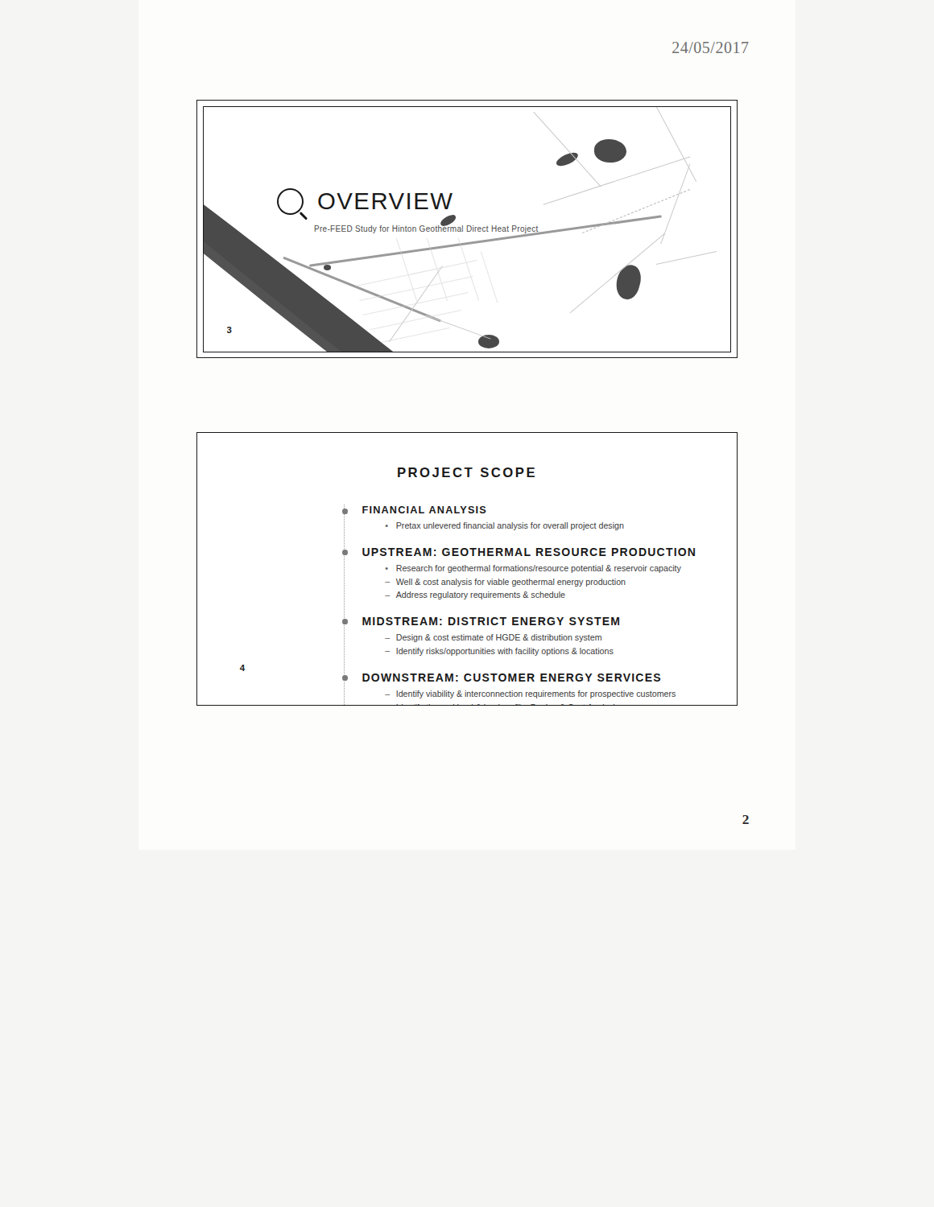24/05/2017
OVERVIEW
Pre-FEED Study for Hinton Geothermal Direct Heat Project
3
PROJECT SCOPE
FINANCIAL ANALYSIS
Pretax unlevered financial analysis for overall project design
UPSTREAM: GEOTHERMAL RESOURCE PRODUCTION
Research for geothermal formations/resource potential & reservoir capacity
Well & cost analysis for viable geothermal energy production
Address regulatory requirements & schedule
MIDSTREAM: DISTRICT ENERGY SYSTEM
Design & cost estimate of HGDE & distribution system
Identify risks/opportunities with facility options & locations
DOWNSTREAM: CUSTOMER ENERGY SERVICES
Identify viability & interconnection requirements for prospective customers
Identify thermal load & load profile: Design & Cost Analysis
Energy efficiency and GHG calculations
4
2